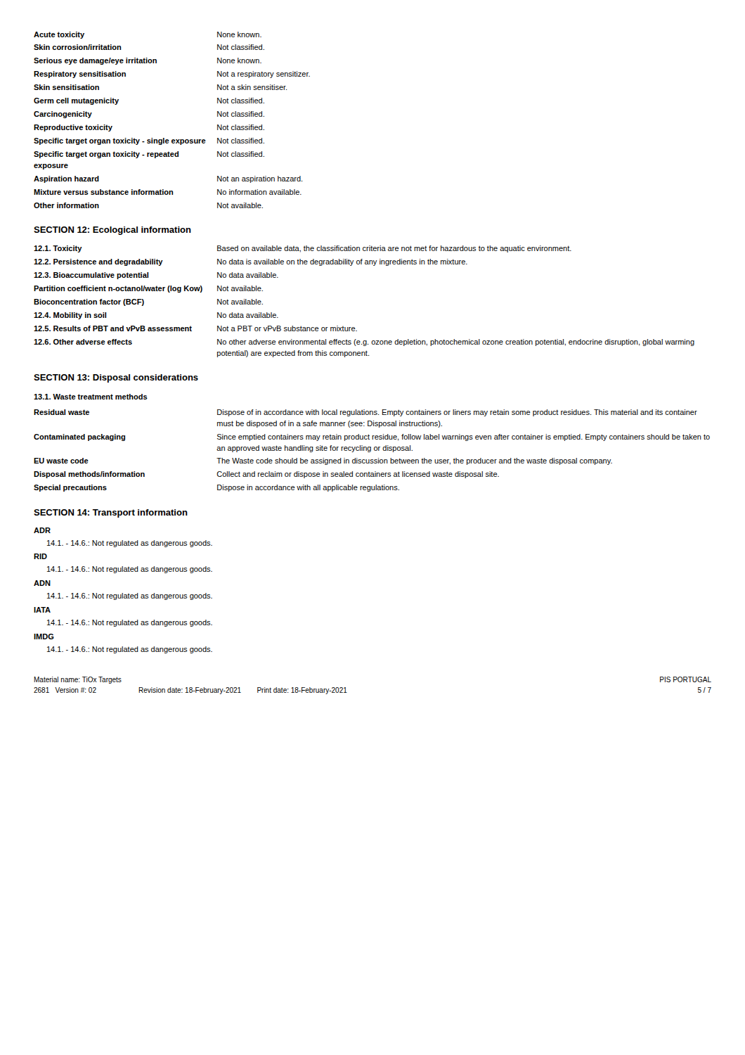| Acute toxicity | None known. |
| Skin corrosion/irritation | Not classified. |
| Serious eye damage/eye irritation | None known. |
| Respiratory sensitisation | Not a respiratory sensitizer. |
| Skin sensitisation | Not a skin sensitiser. |
| Germ cell mutagenicity | Not classified. |
| Carcinogenicity | Not classified. |
| Reproductive toxicity | Not classified. |
| Specific target organ toxicity - single exposure | Not classified. |
| Specific target organ toxicity - repeated exposure | Not classified. |
| Aspiration hazard | Not an aspiration hazard. |
| Mixture versus substance information | No information available. |
| Other information | Not available. |
SECTION 12: Ecological information
| 12.1. Toxicity | Based on available data, the classification criteria are not met for hazardous to the aquatic environment. |
| 12.2. Persistence and degradability | No data is available on the degradability of any ingredients in the mixture. |
| 12.3. Bioaccumulative potential | No data available. |
| Partition coefficient n-octanol/water (log Kow) | Not available. |
| Bioconcentration factor (BCF) | Not available. |
| 12.4. Mobility in soil | No data available. |
| 12.5. Results of PBT and vPvB assessment | Not a PBT or vPvB substance or mixture. |
| 12.6. Other adverse effects | No other adverse environmental effects (e.g. ozone depletion, photochemical ozone creation potential, endocrine disruption, global warming potential) are expected from this component. |
SECTION 13: Disposal considerations
13.1. Waste treatment methods
| Residual waste | Dispose of in accordance with local regulations. Empty containers or liners may retain some product residues. This material and its container must be disposed of in a safe manner (see: Disposal instructions). |
| Contaminated packaging | Since emptied containers may retain product residue, follow label warnings even after container is emptied. Empty containers should be taken to an approved waste handling site for recycling or disposal. |
| EU waste code | The Waste code should be assigned in discussion between the user, the producer and the waste disposal company. |
| Disposal methods/information | Collect and reclaim or dispose in sealed containers at licensed waste disposal site. |
| Special precautions | Dispose in accordance with all applicable regulations. |
SECTION 14: Transport information
ADR
14.1. - 14.6.: Not regulated as dangerous goods.
RID
14.1. - 14.6.: Not regulated as dangerous goods.
ADN
14.1. - 14.6.: Not regulated as dangerous goods.
IATA
14.1. - 14.6.: Not regulated as dangerous goods.
IMDG
14.1. - 14.6.: Not regulated as dangerous goods.
Material name: TiOx Targets
PIS PORTUGAL
2681 Version #: 02
Revision date: 18-February-2021 Print date: 18-February-2021
5 / 7